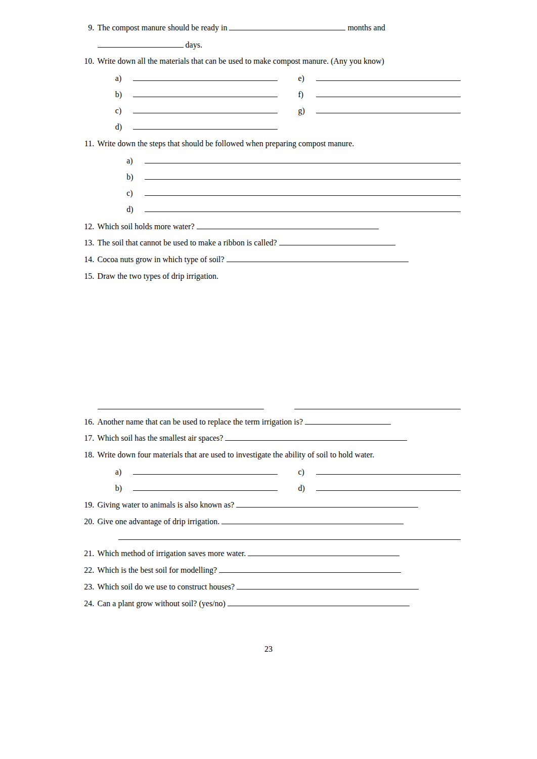9. The compost manure should be ready in months and
days.
10. Write down all the materials that can be used to make compost manure. (Any you know)
a)
e)
b)
f)
c)
g)
d)
11. Write down the steps that should be followed when preparing compost manure.
a)
b)
c)
d)
12. Which soil holds more water?
13. The soil that cannot be used to make a ribbon is called?
14. Cocoa nuts grow in which type of soil?
15. Draw the two types of drip irrigation.
16. Another name that can be used to replace the term irrigation is?
17. Which soil has the smallest air spaces?
18. Write down four materials that are used to investigate the ability of soil to hold water.
a)
c)
b)
d)
19. Giving water to animals is also known as?
20. Give one advantage of drip irrigation.
21. Which method of irrigation saves more water.
22. Which is the best soil for modelling?
23. Which soil do we use to construct houses?
24. Can a plant grow without soil? (yes/no)
23